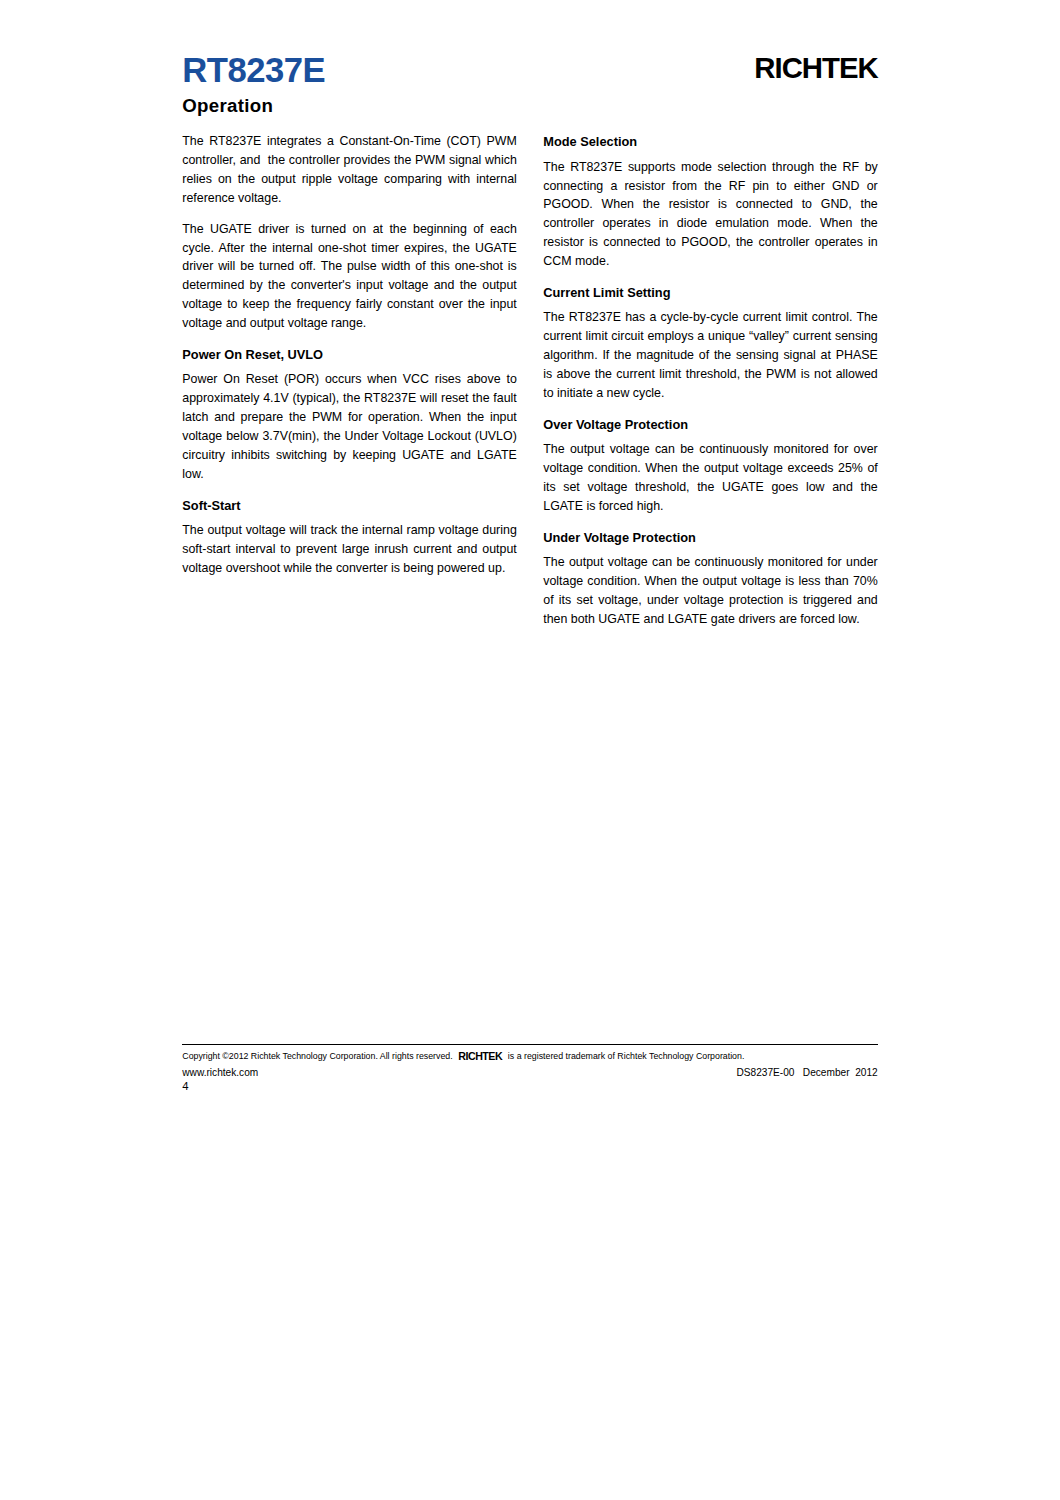RT8237E
RICH TEK
Operation
The RT8237E integrates a Constant-On-Time (COT) PWM controller, and the controller provides the PWM signal which relies on the output ripple voltage comparing with internal reference voltage.
The UGATE driver is turned on at the beginning of each cycle. After the internal one-shot timer expires, the UGATE driver will be turned off. The pulse width of this one-shot is determined by the converter's input voltage and the output voltage to keep the frequency fairly constant over the input voltage and output voltage range.
Power On Reset, UVLO
Power On Reset (POR) occurs when VCC rises above to approximately 4.1V (typical), the RT8237E will reset the fault latch and prepare the PWM for operation. When the input voltage below 3.7V(min), the Under Voltage Lockout (UVLO) circuitry inhibits switching by keeping UGATE and LGATE low.
Soft-Start
The output voltage will track the internal ramp voltage during soft-start interval to prevent large inrush current and output voltage overshoot while the converter is being powered up.
Mode Selection
The RT8237E supports mode selection through the RF by connecting a resistor from the RF pin to either GND or PGOOD. When the resistor is connected to GND, the controller operates in diode emulation mode. When the resistor is connected to PGOOD, the controller operates in CCM mode.
Current Limit Setting
The RT8237E has a cycle-by-cycle current limit control. The current limit circuit employs a unique “valley” current sensing algorithm. If the magnitude of the sensing signal at PHASE is above the current limit threshold, the PWM is not allowed to initiate a new cycle.
Over Voltage Protection
The output voltage can be continuously monitored for over voltage condition. When the output voltage exceeds 25% of its set voltage threshold, the UGATE goes low and the LGATE is forced high.
Under Voltage Protection
The output voltage can be continuously monitored for under voltage condition. When the output voltage is less than 70% of its set voltage, under voltage protection is triggered and then both UGATE and LGATE gate drivers are forced low.
Copyright ©2012 Richtek Technology Corporation. All rights reserved. RICHTEK is a registered trademark of Richtek Technology Corporation.
www.richtek.com DS8237E-00 December 2012
4